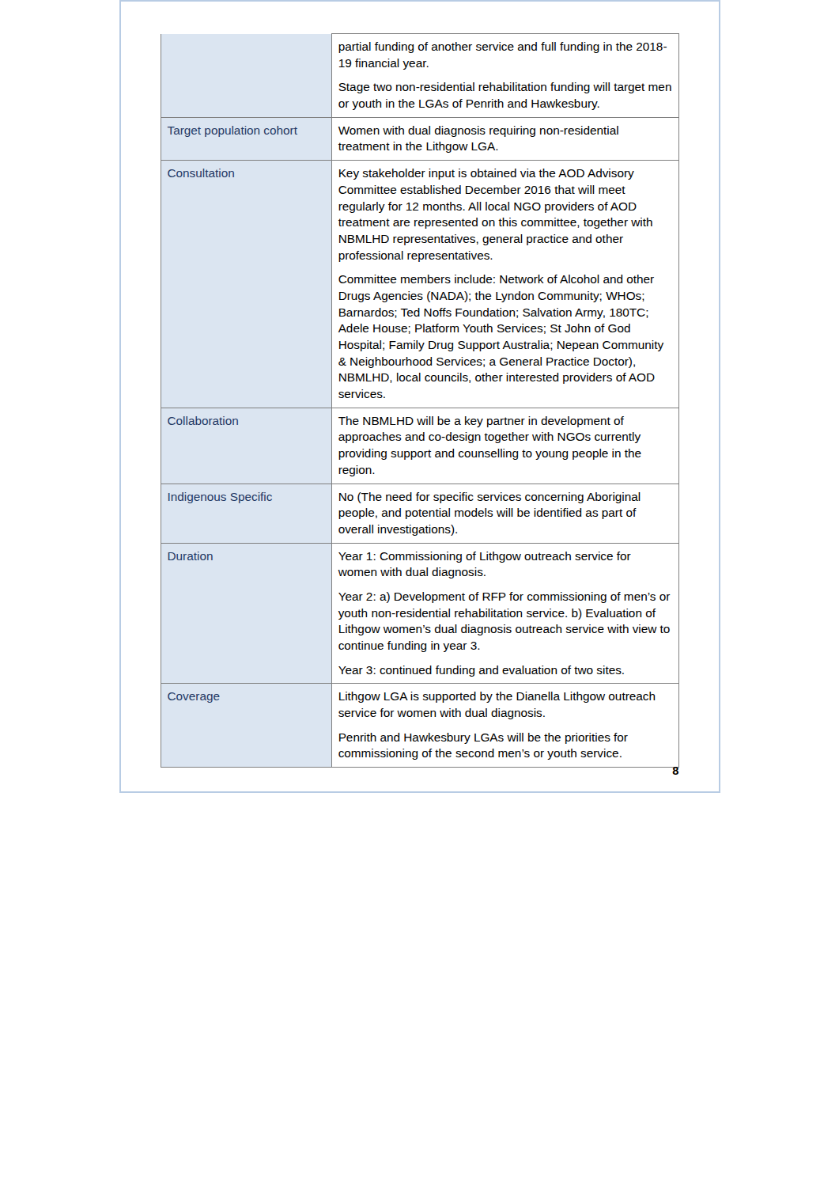| | partial funding of another service and full funding in the 2018-19 financial year. Stage two non-residential rehabilitation funding will target men or youth in the LGAs of Penrith and Hawkesbury. |
| Target population cohort | Women with dual diagnosis requiring non-residential treatment in the Lithgow LGA. |
| Consultation | Key stakeholder input is obtained via the AOD Advisory Committee established December 2016 that will meet regularly for 12 months. All local NGO providers of AOD treatment are represented on this committee, together with NBMLHD representatives, general practice and other professional representatives. Committee members include: Network of Alcohol and other Drugs Agencies (NADA); the Lyndon Community; WHOs; Barnardos; Ted Noffs Foundation; Salvation Army, 180TC; Adele House; Platform Youth Services; St John of God Hospital; Family Drug Support Australia; Nepean Community & Neighbourhood Services; a General Practice Doctor), NBMLHD, local councils, other interested providers of AOD services. |
| Collaboration | The NBMLHD will be a key partner in development of approaches and co-design together with NGOs currently providing support and counselling to young people in the region. |
| Indigenous Specific | No (The need for specific services concerning Aboriginal people, and potential models will be identified as part of overall investigations). |
| Duration | Year 1: Commissioning of Lithgow outreach service for women with dual diagnosis. Year 2: a) Development of RFP for commissioning of men’s or youth non-residential rehabilitation service. b) Evaluation of Lithgow women’s dual diagnosis outreach service with view to continue funding in year 3. Year 3: continued funding and evaluation of two sites. |
| Coverage | Lithgow LGA is supported by the Dianella Lithgow outreach service for women with dual diagnosis. Penrith and Hawkesbury LGAs will be the priorities for commissioning of the second men’s or youth service. |
8